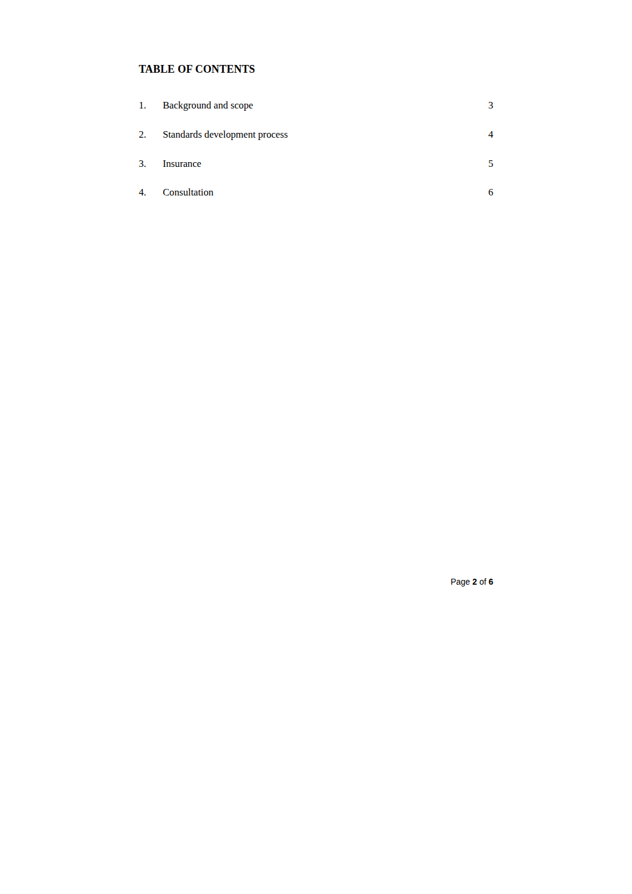TABLE OF CONTENTS
| 1. | Background and scope | 3 |
| 2. | Standards development process | 4 |
| 3. | Insurance | 5 |
| 4. | Consultation | 6 |
Page 2 of 6